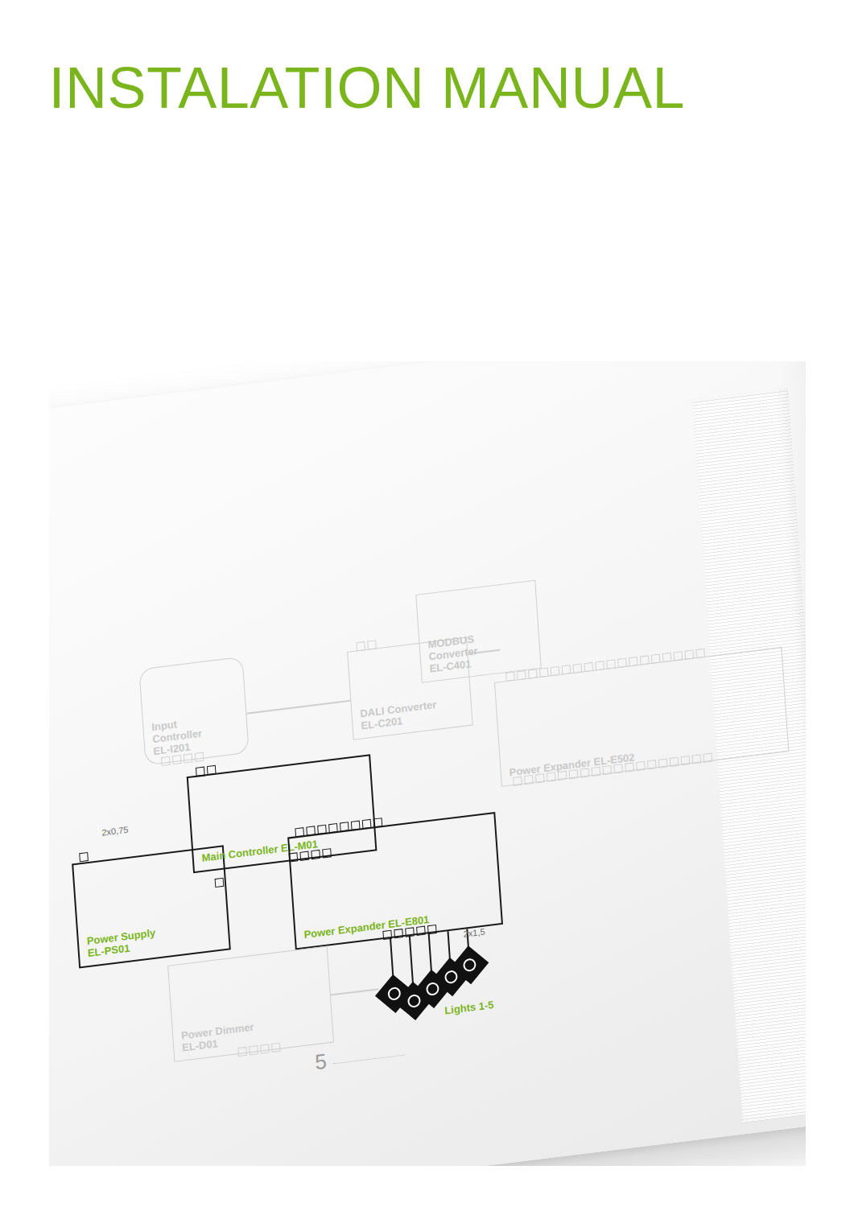INSTALATION MANUAL
Power Supply
EL-PS01
2x0,75
Main Controller EL-M01
Power Expander EL-E801
Lights 1-5
2x1,5
Power Dimmer
EL-D01
Input
Controller
EL-I201
DALI Converter
EL-C201
MODBUS
Converter
EL-C401
Power Expander EL-E502
5